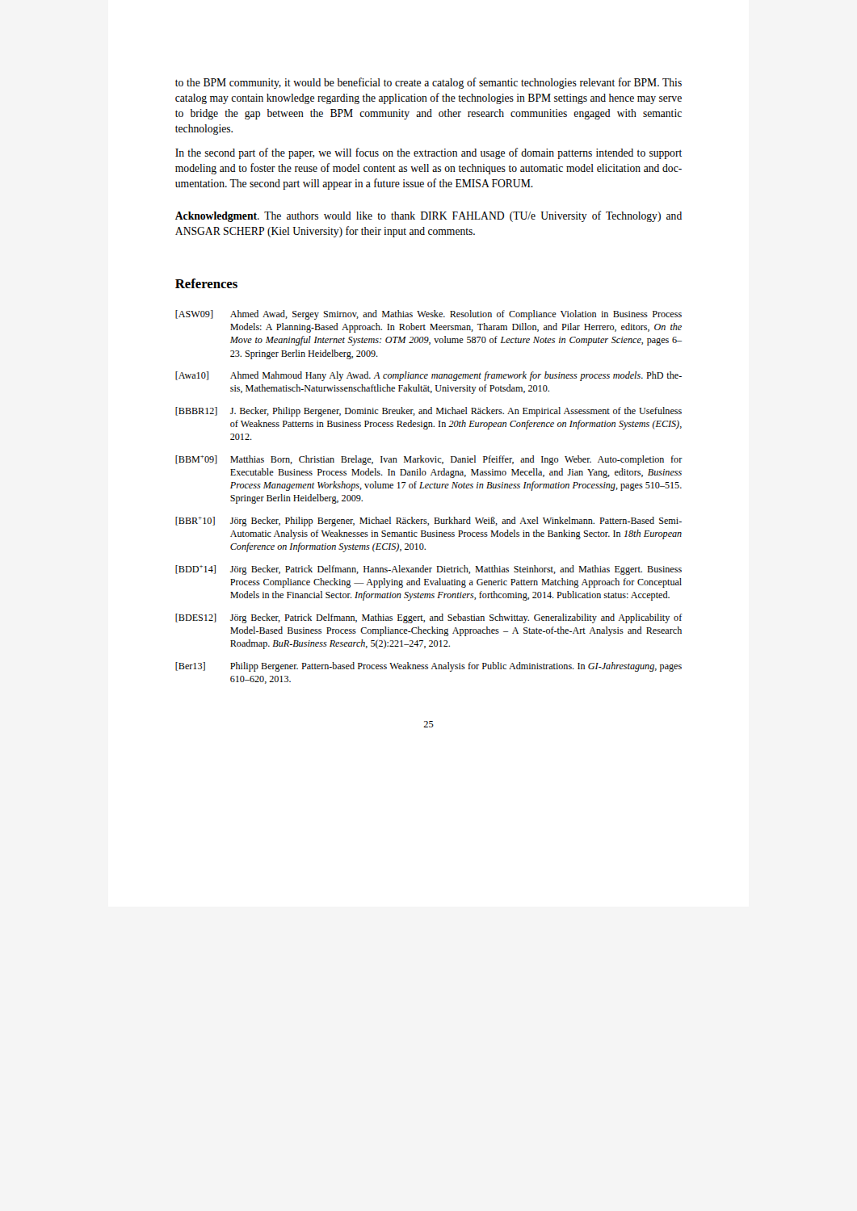to the BPM community, it would be beneficial to create a catalog of semantic technologies relevant for BPM. This catalog may contain knowledge regarding the application of the technologies in BPM settings and hence may serve to bridge the gap between the BPM community and other research communities engaged with semantic technologies.
In the second part of the paper, we will focus on the extraction and usage of domain patterns intended to support modeling and to foster the reuse of model content as well as on techniques to automatic model elicitation and documentation. The second part will appear in a future issue of the EMISA FORUM.
Acknowledgment. The authors would like to thank DIRK FAHLAND (TU/e University of Technology) and ANSGAR SCHERP (Kiel University) for their input and comments.
References
[ASW09]
Ahmed Awad, Sergey Smirnov, and Mathias Weske. Resolution of Compliance Violation in Business Process Models: A Planning-Based Approach. In Robert Meersman, Tharam Dillon, and Pilar Herrero, editors, On the Move to Meaningful Internet Systems: OTM 2009, volume 5870 of Lecture Notes in Computer Science, pages 6–23. Springer Berlin Heidelberg, 2009.
[Awa10]
Ahmed Mahmoud Hany Aly Awad. A compliance management framework for business process models. PhD thesis, Mathematisch-Naturwissenschaftliche Fakultät, University of Potsdam, 2010.
[BBBR12]
J. Becker, Philipp Bergener, Dominic Breuker, and Michael Räckers. An Empirical Assessment of the Usefulness of Weakness Patterns in Business Process Redesign. In 20th European Conference on Information Systems (ECIS), 2012.
[BBM+09]
Matthias Born, Christian Brelage, Ivan Markovic, Daniel Pfeiffer, and Ingo Weber. Auto-completion for Executable Business Process Models. In Danilo Ardagna, Massimo Mecella, and Jian Yang, editors, Business Process Management Workshops, volume 17 of Lecture Notes in Business Information Processing, pages 510–515. Springer Berlin Heidelberg, 2009.
[BBR+10]
Jörg Becker, Philipp Bergener, Michael Räckers, Burkhard Weiß, and Axel Winkelmann. Pattern-Based Semi-Automatic Analysis of Weaknesses in Semantic Business Process Models in the Banking Sector. In 18th European Conference on Information Systems (ECIS), 2010.
[BDD+14]
Jörg Becker, Patrick Delfmann, Hanns-Alexander Dietrich, Matthias Steinhorst, and Mathias Eggert. Business Process Compliance Checking — Applying and Evaluating a Generic Pattern Matching Approach for Conceptual Models in the Financial Sector. Information Systems Frontiers, forthcoming, 2014. Publication status: Accepted.
[BDES12]
Jörg Becker, Patrick Delfmann, Mathias Eggert, and Sebastian Schwittay. Generalizability and Applicability of Model-Based Business Process Compliance-Checking Approaches – A State-of-the-Art Analysis and Research Roadmap. BuR-Business Research, 5(2):221–247, 2012.
[Ber13]
Philipp Bergener. Pattern-based Process Weakness Analysis for Public Administrations. In GI-Jahrestagung, pages 610–620, 2013.
25